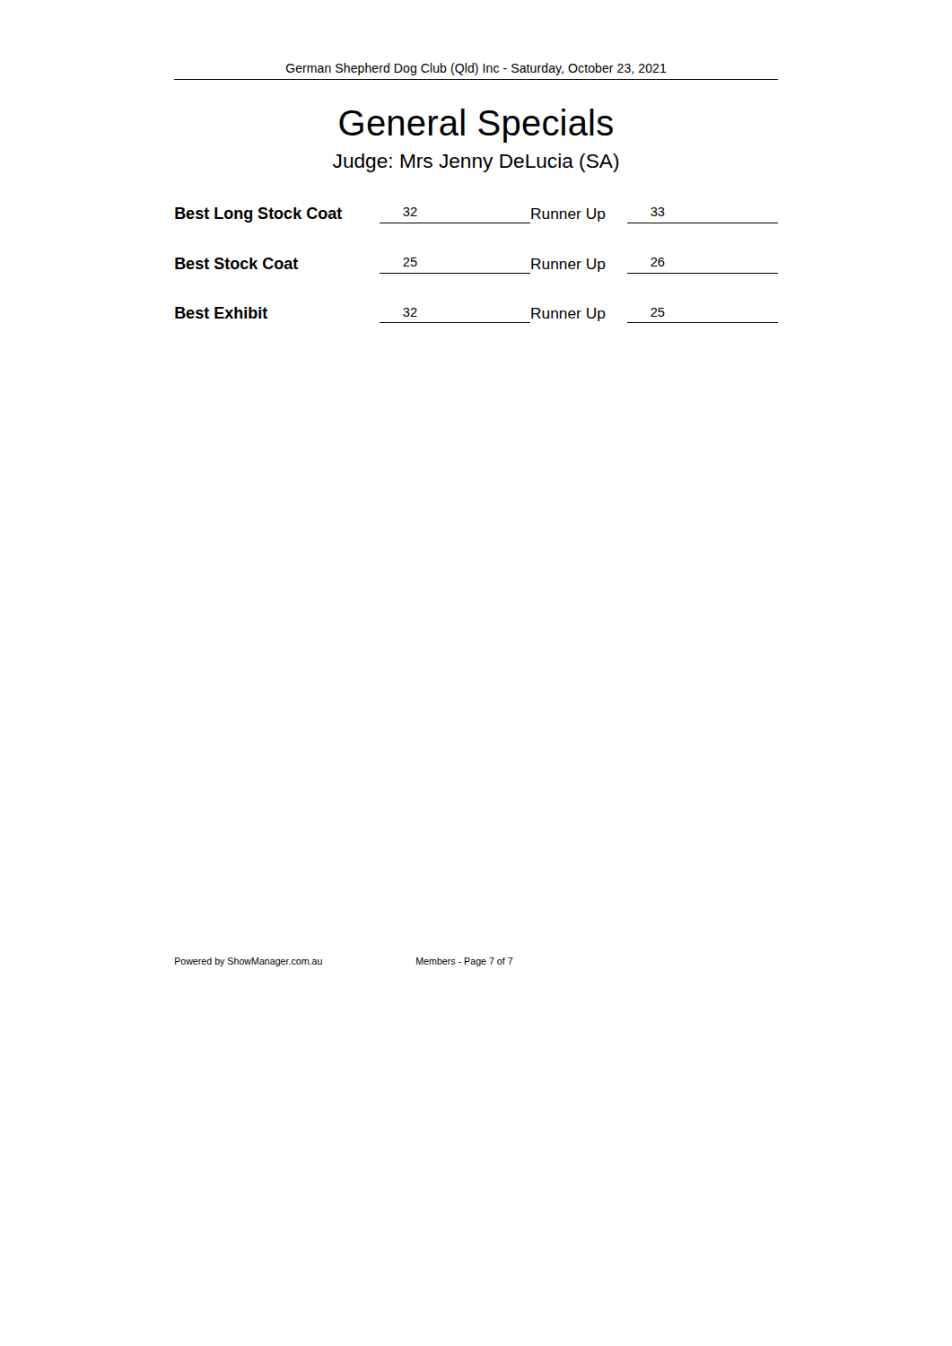German Shepherd Dog Club (Qld) Inc - Saturday, October 23, 2021
General Specials
Judge: Mrs Jenny DeLucia (SA)
| Best Long Stock Coat | 32 | Runner Up | 33 |
| Best Stock Coat | 25 | Runner Up | 26 |
| Best Exhibit | 32 | Runner Up | 25 |
Powered by ShowManager.com.au
Members - Page 7 of 7